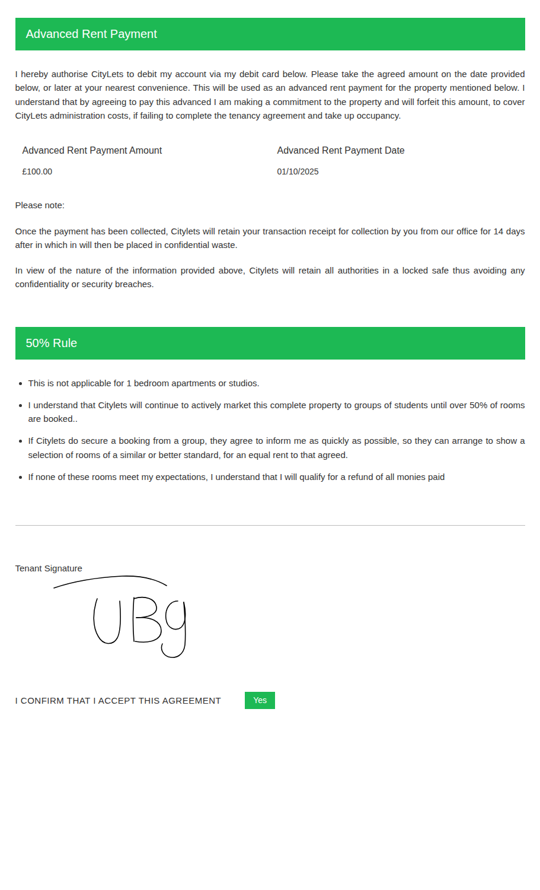Advanced Rent Payment
I hereby authorise CityLets to debit my account via my debit card below. Please take the agreed amount on the date provided below, or later at your nearest convenience. This will be used as an advanced rent payment for the property mentioned below. I understand that by agreeing to pay this advanced I am making a commitment to the property and will forfeit this amount, to cover CityLets administration costs, if failing to complete the tenancy agreement and take up occupancy.
| Advanced Rent Payment Amount | Advanced Rent Payment Date |
| --- | --- |
| £100.00 | 01/10/2025 |
Please note:
Once the payment has been collected, Citylets will retain your transaction receipt for collection by you from our office for 14 days after in which in will then be placed in confidential waste.
In view of the nature of the information provided above, Citylets will retain all authorities in a locked safe thus avoiding any confidentiality or security breaches.
50% Rule
This is not applicable for 1 bedroom apartments or studios.
I understand that Citylets will continue to actively market this complete property to groups of students until over 50% of rooms are booked..
If Citylets do secure a booking from a group, they agree to inform me as quickly as possible, so they can arrange to show a selection of rooms of a similar or better standard, for an equal rent to that agreed.
If none of these rooms meet my expectations, I understand that I will qualify for a refund of all monies paid
Tenant Signature
I CONFIRM THAT I ACCEPT THIS AGREEMENT Yes